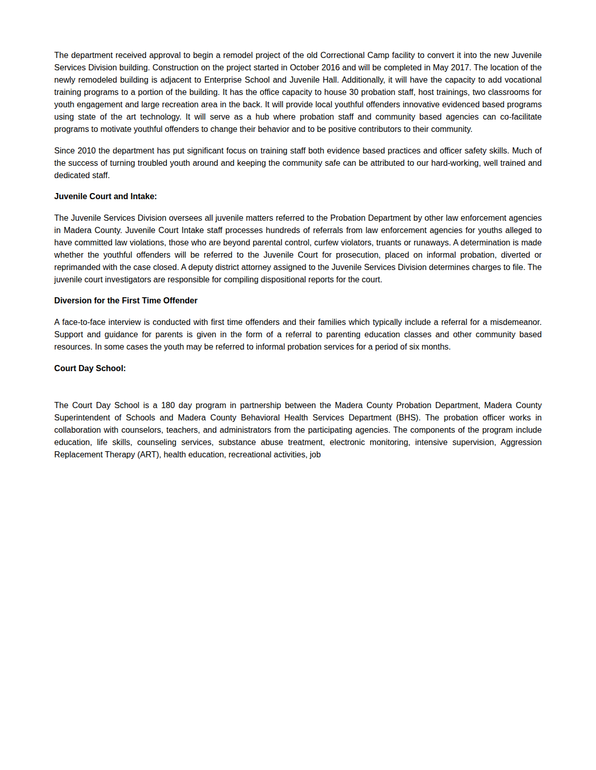The department received approval to begin a remodel project of the old Correctional Camp facility to convert it into the new Juvenile Services Division building. Construction on the project started in October 2016 and will be completed in May 2017. The location of the newly remodeled building is adjacent to Enterprise School and Juvenile Hall. Additionally, it will have the capacity to add vocational training programs to a portion of the building. It has the office capacity to house 30 probation staff, host trainings, two classrooms for youth engagement and large recreation area in the back. It will provide local youthful offenders innovative evidenced based programs using state of the art technology. It will serve as a hub where probation staff and community based agencies can co-facilitate programs to motivate youthful offenders to change their behavior and to be positive contributors to their community.
Since 2010 the department has put significant focus on training staff both evidence based practices and officer safety skills. Much of the success of turning troubled youth around and keeping the community safe can be attributed to our hard-working, well trained and dedicated staff.
Juvenile Court and Intake:
The Juvenile Services Division oversees all juvenile matters referred to the Probation Department by other law enforcement agencies in Madera County. Juvenile Court Intake staff processes hundreds of referrals from law enforcement agencies for youths alleged to have committed law violations, those who are beyond parental control, curfew violators, truants or runaways. A determination is made whether the youthful offenders will be referred to the Juvenile Court for prosecution, placed on informal probation, diverted or reprimanded with the case closed. A deputy district attorney assigned to the Juvenile Services Division determines charges to file. The juvenile court investigators are responsible for compiling dispositional reports for the court.
Diversion for the First Time Offender
A face-to-face interview is conducted with first time offenders and their families which typically include a referral for a misdemeanor. Support and guidance for parents is given in the form of a referral to parenting education classes and other community based resources. In some cases the youth may be referred to informal probation services for a period of six months.
Court Day School:
The Court Day School is a 180 day program in partnership between the Madera County Probation Department, Madera County Superintendent of Schools and Madera County Behavioral Health Services Department (BHS). The probation officer works in collaboration with counselors, teachers, and administrators from the participating agencies. The components of the program include education, life skills, counseling services, substance abuse treatment, electronic monitoring, intensive supervision, Aggression Replacement Therapy (ART), health education, recreational activities, job